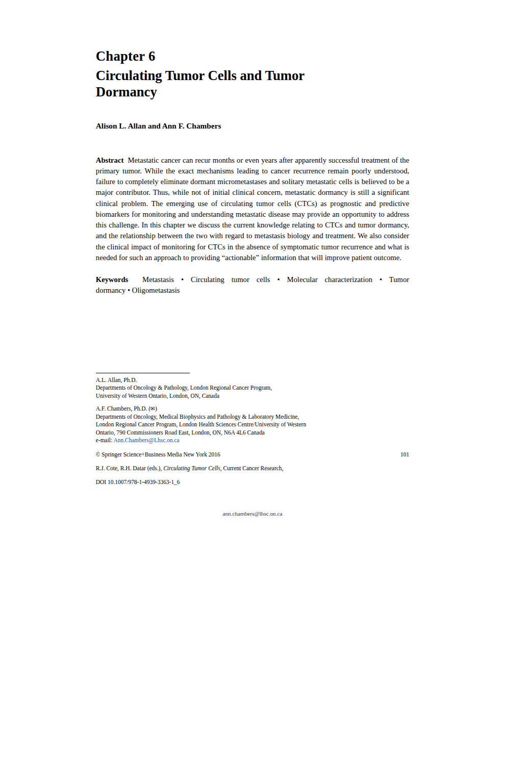Chapter 6
Circulating Tumor Cells and Tumor
Dormancy
Alison L. Allan and Ann F. Chambers
Abstract Metastatic cancer can recur months or even years after apparently successful treatment of the primary tumor. While the exact mechanisms leading to cancer recurrence remain poorly understood, failure to completely eliminate dormant micrometastases and solitary metastatic cells is believed to be a major contributor. Thus, while not of initial clinical concern, metastatic dormancy is still a significant clinical problem. The emerging use of circulating tumor cells (CTCs) as prognostic and predictive biomarkers for monitoring and understanding metastatic disease may provide an opportunity to address this challenge. In this chapter we discuss the current knowledge relating to CTCs and tumor dormancy, and the relationship between the two with regard to metastasis biology and treatment. We also consider the clinical impact of monitoring for CTCs in the absence of symptomatic tumor recurrence and what is needed for such an approach to providing “actionable” information that will improve patient outcome.
Keywords Metastasis • Circulating tumor cells • Molecular characterization • Tumor dormancy • Oligometastasis
A.L. Allan, Ph.D.
Departments of Oncology & Pathology, London Regional Cancer Program,
University of Western Ontario, London, ON, Canada
A.F. Chambers, Ph.D. (✉)
Departments of Oncology, Medical Biophysics and Pathology & Laboratory Medicine,
London Regional Cancer Program, London Health Sciences Centre/University of Western
Ontario, 790 Commissioners Road East, London, ON, N6A 4L6 Canada
e-mail: Ann.Chambers@Lhsc.on.ca
101
© Springer Science+Business Media New York 2016
R.J. Cote, R.H. Datar (eds.), Circulating Tumor Cells, Current Cancer Research,
DOI 10.1007/978-1-4939-3363-1_6
ann.chambers@lhsc.on.ca